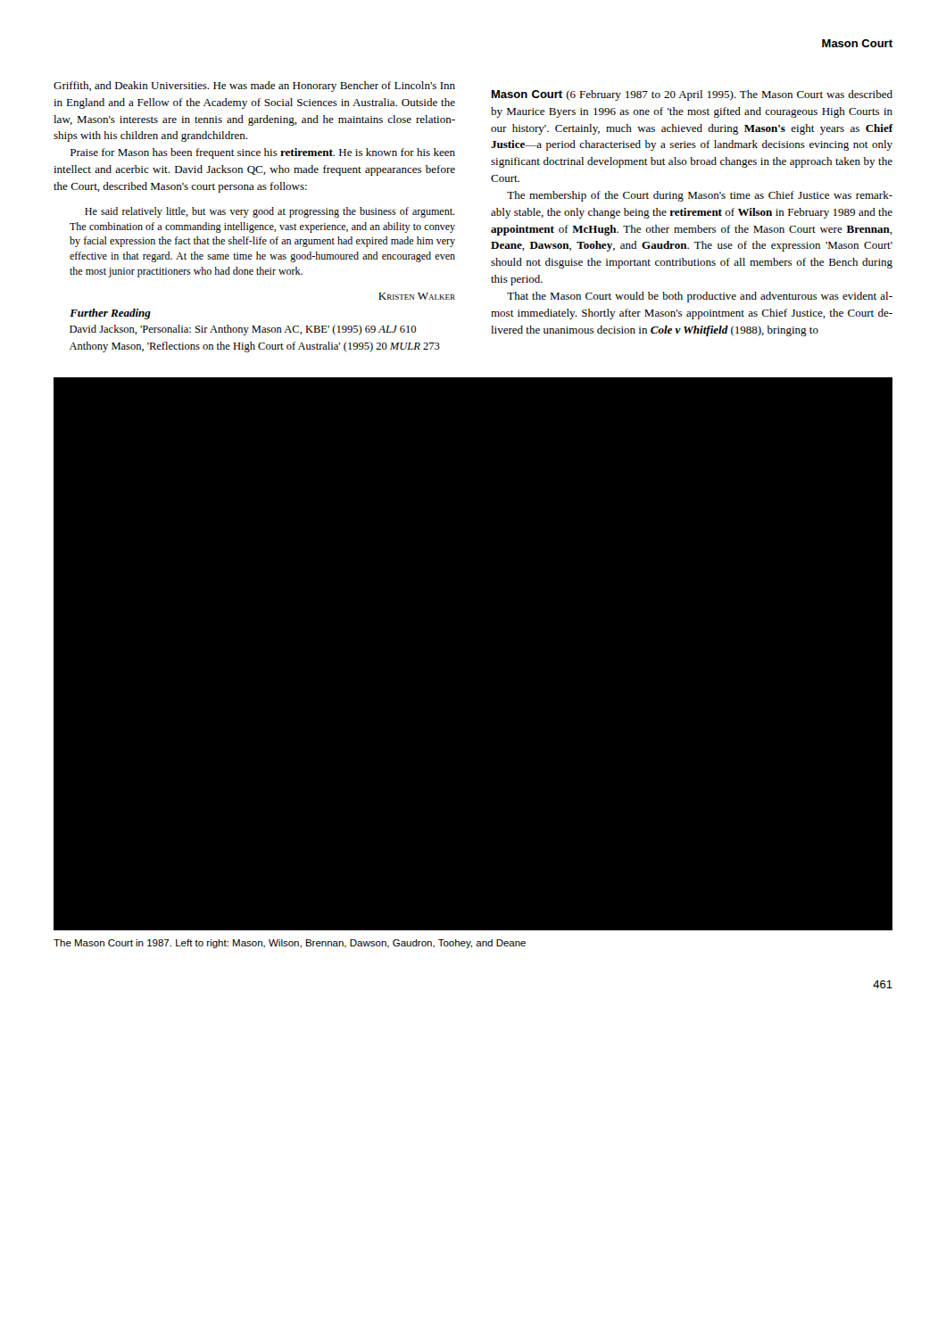Mason Court
Griffith, and Deakin Universities. He was made an Honorary Bencher of Lincoln's Inn in England and a Fellow of the Academy of Social Sciences in Australia. Outside the law, Mason's interests are in tennis and gardening, and he maintains close relationships with his children and grandchildren.
Praise for Mason has been frequent since his retirement. He is known for his keen intellect and acerbic wit. David Jackson QC, who made frequent appearances before the Court, described Mason's court persona as follows:
He said relatively little, but was very good at progressing the business of argument. The combination of a commanding intelligence, vast experience, and an ability to convey by facial expression the fact that the shelf-life of an argument had expired made him very effective in that regard. At the same time he was good-humoured and encouraged even the most junior practitioners who had done their work.
Kristen Walker
Further Reading
David Jackson, 'Personalia: Sir Anthony Mason AC, KBE' (1995) 69 ALJ 610
Anthony Mason, 'Reflections on the High Court of Australia' (1995) 20 MULR 273
Mason Court (6 February 1987 to 20 April 1995). The Mason Court was described by Maurice Byers in 1996 as one of 'the most gifted and courageous High Courts in our history'. Certainly, much was achieved during Mason's eight years as Chief Justice—a period characterised by a series of landmark decisions evincing not only significant doctrinal development but also broad changes in the approach taken by the Court.
The membership of the Court during Mason's time as Chief Justice was remarkably stable, the only change being the retirement of Wilson in February 1989 and the appointment of McHugh. The other members of the Mason Court were Brennan, Deane, Dawson, Toohey, and Gaudron. The use of the expression 'Mason Court' should not disguise the important contributions of all members of the Bench during this period.
That the Mason Court would be both productive and adventurous was evident almost immediately. Shortly after Mason's appointment as Chief Justice, the Court delivered the unanimous decision in Cole v Whitfield (1988), bringing to
The Mason Court in 1987. Left to right: Mason, Wilson, Brennan, Dawson, Gaudron, Toohey, and Deane
461